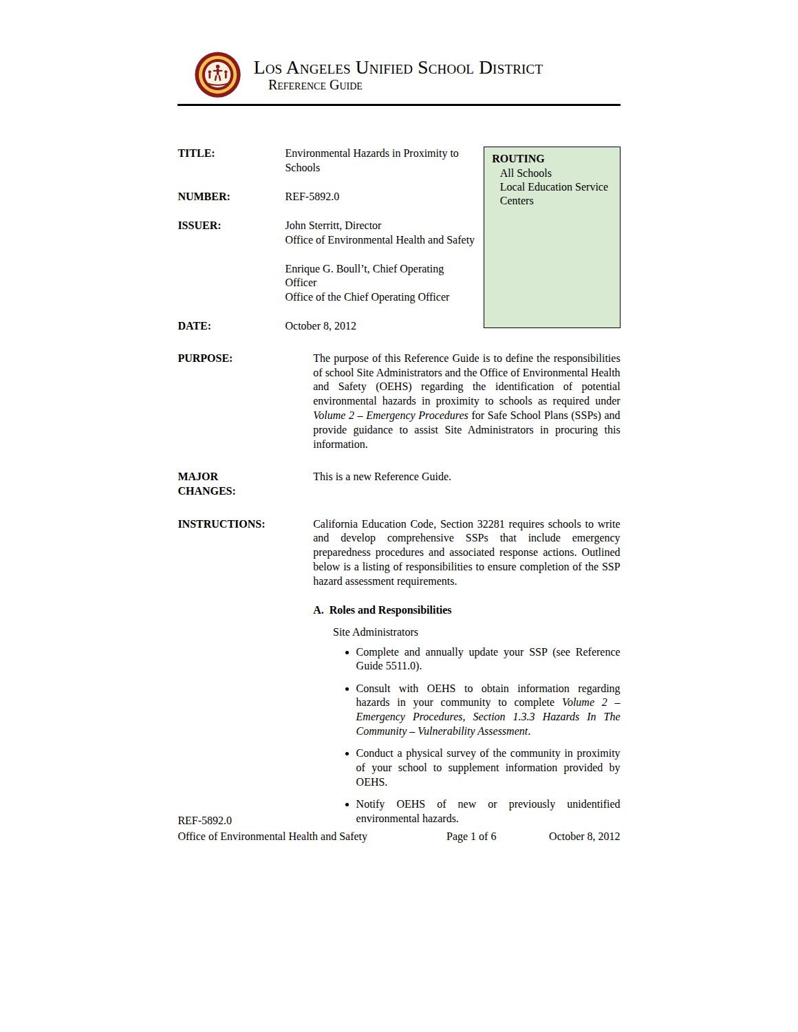Los Angeles Unified School District
Reference Guide
| TITLE: | Environmental Hazards in Proximity to Schools | ROUTING All Schools Local Education Service Centers |
| NUMBER: | REF-5892.0 |
| ISSUER: | John Sterritt, Director Office of Environmental Health and Safety Enrique G. Boull’t, Chief Operating Officer Office of the Chief Operating Officer |
| DATE: | October 8, 2012 |
PURPOSE:
The purpose of this Reference Guide is to define the responsibilities of school Site Administrators and the Office of Environmental Health and Safety (OEHS) regarding the identification of potential environmental hazards in proximity to schools as required under Volume 2 – Emergency Procedures for Safe School Plans (SSPs) and provide guidance to assist Site Administrators in procuring this information.
MAJOR
CHANGES:
This is a new Reference Guide.
INSTRUCTIONS:
California Education Code, Section 32281 requires schools to write and develop comprehensive SSPs that include emergency preparedness procedures and associated response actions. Outlined below is a listing of responsibilities to ensure completion of the SSP hazard assessment requirements.
A. Roles and Responsibilities
Site Administrators
Complete and annually update your SSP (see Reference Guide 5511.0).
Consult with OEHS to obtain information regarding hazards in your community to complete Volume 2 – Emergency Procedures, Section 1.3.3 Hazards In The Community – Vulnerability Assessment.
Conduct a physical survey of the community in proximity of your school to supplement information provided by OEHS.
Notify OEHS of new or previously unidentified environmental hazards.
REF-5892.0
Office of Environmental Health and Safety
Page 1 of 6
October 8, 2012